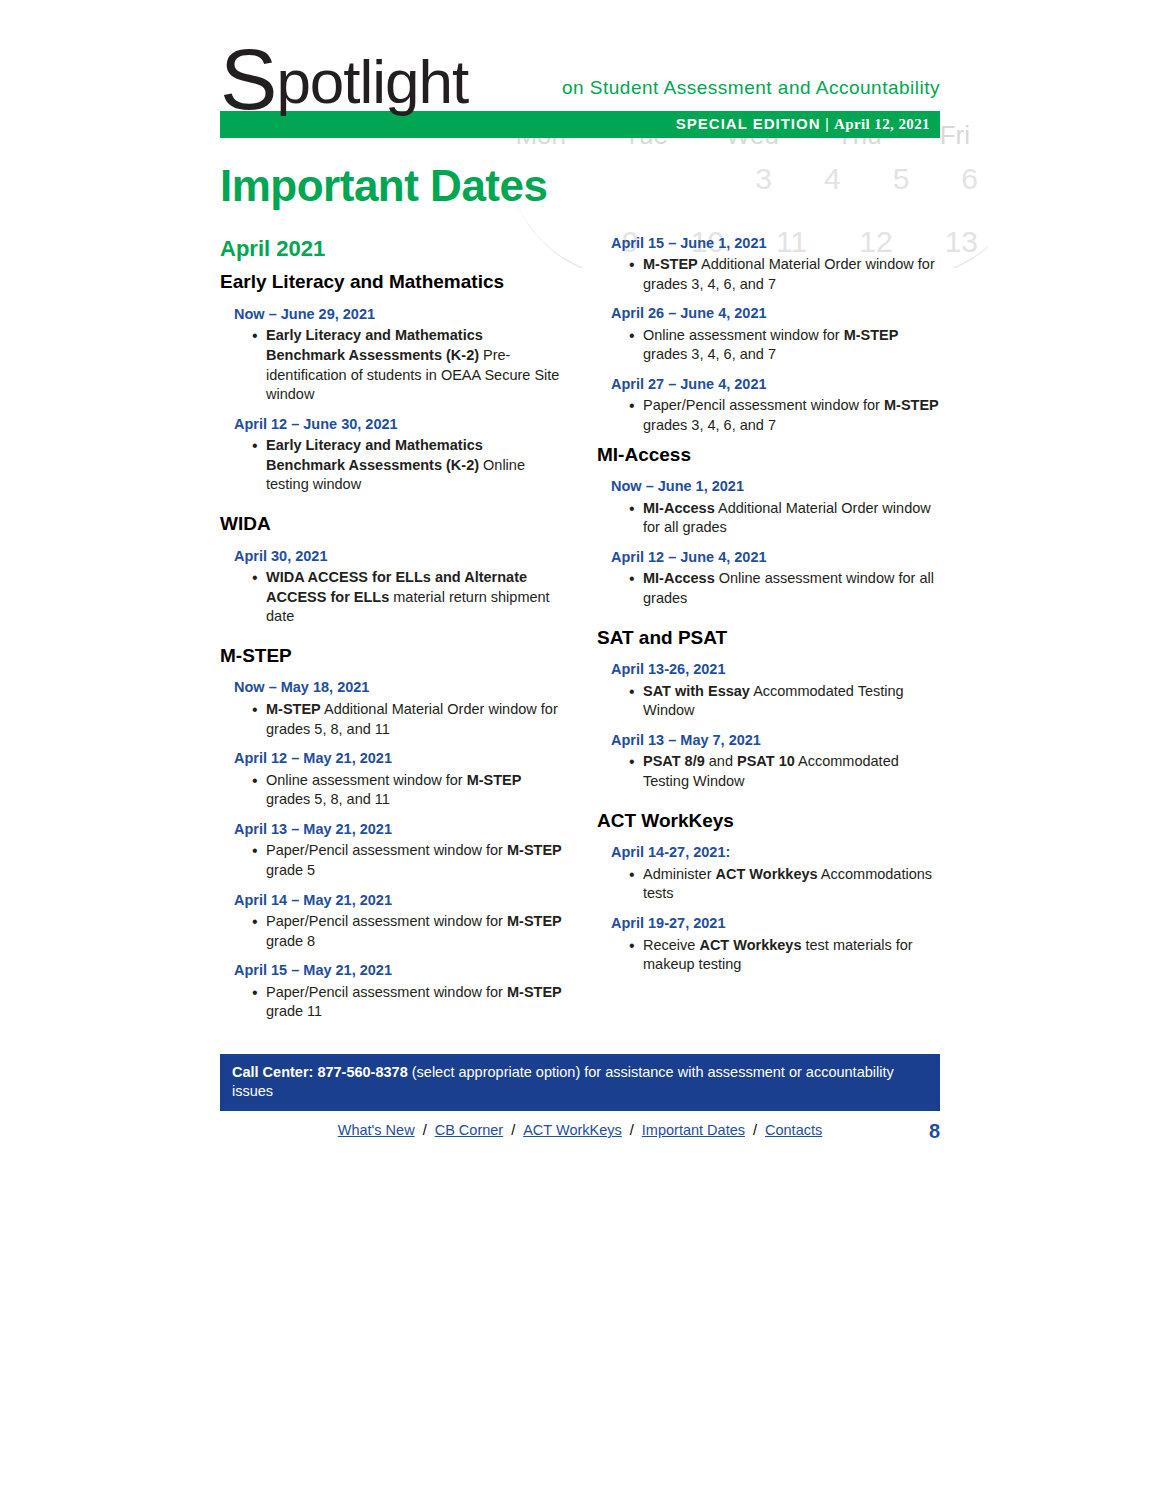Mon Tue Wed Thu Fri
3456
910111213
Spotlight
on Student Assessment and Accountability
SPECIAL EDITION | April 12, 2021
Important Dates
April 2021
Early Literacy and Mathematics
Now – June 29, 2021
Early Literacy and Mathematics Benchmark Assessments (K-2) Pre-identification of students in OEAA Secure Site window
April 12 – June 30, 2021
Early Literacy and Mathematics Benchmark Assessments (K-2) Online testing window
WIDA
April 30, 2021
WIDA ACCESS for ELLs and Alternate ACCESS for ELLs material return shipment date
M-STEP
Now – May 18, 2021
M-STEP Additional Material Order window for grades 5, 8, and 11
April 12 – May 21, 2021
Online assessment window for M-STEP grades 5, 8, and 11
April 13 – May 21, 2021
Paper/Pencil assessment window for M-STEP grade 5
April 14 – May 21, 2021
Paper/Pencil assessment window for M-STEP grade 8
April 15 – May 21, 2021
Paper/Pencil assessment window for M-STEP grade 11
April 15 – June 1, 2021
M-STEP Additional Material Order window for grades 3, 4, 6, and 7
April 26 – June 4, 2021
Online assessment window for M-STEP grades 3, 4, 6, and 7
April 27 – June 4, 2021
Paper/Pencil assessment window for M-STEP grades 3, 4, 6, and 7
MI-Access
Now – June 1, 2021
MI-Access Additional Material Order window for all grades
April 12 – June 4, 2021
MI-Access Online assessment window for all grades
SAT and PSAT
April 13-26, 2021
SAT with Essay Accommodated Testing Window
April 13 – May 7, 2021
PSAT 8/9 and PSAT 10 Accommodated Testing Window
ACT WorkKeys
April 14-27, 2021:
Administer ACT Workkeys Accommodations tests
April 19-27, 2021
Receive ACT Workkeys test materials for makeup testing
Call Center: 877-560-8378 (select appropriate option) for assistance with assessment or accountability issues
What's New/ CB Corner/ ACT WorkKeys/ Important Dates/ Contacts
8